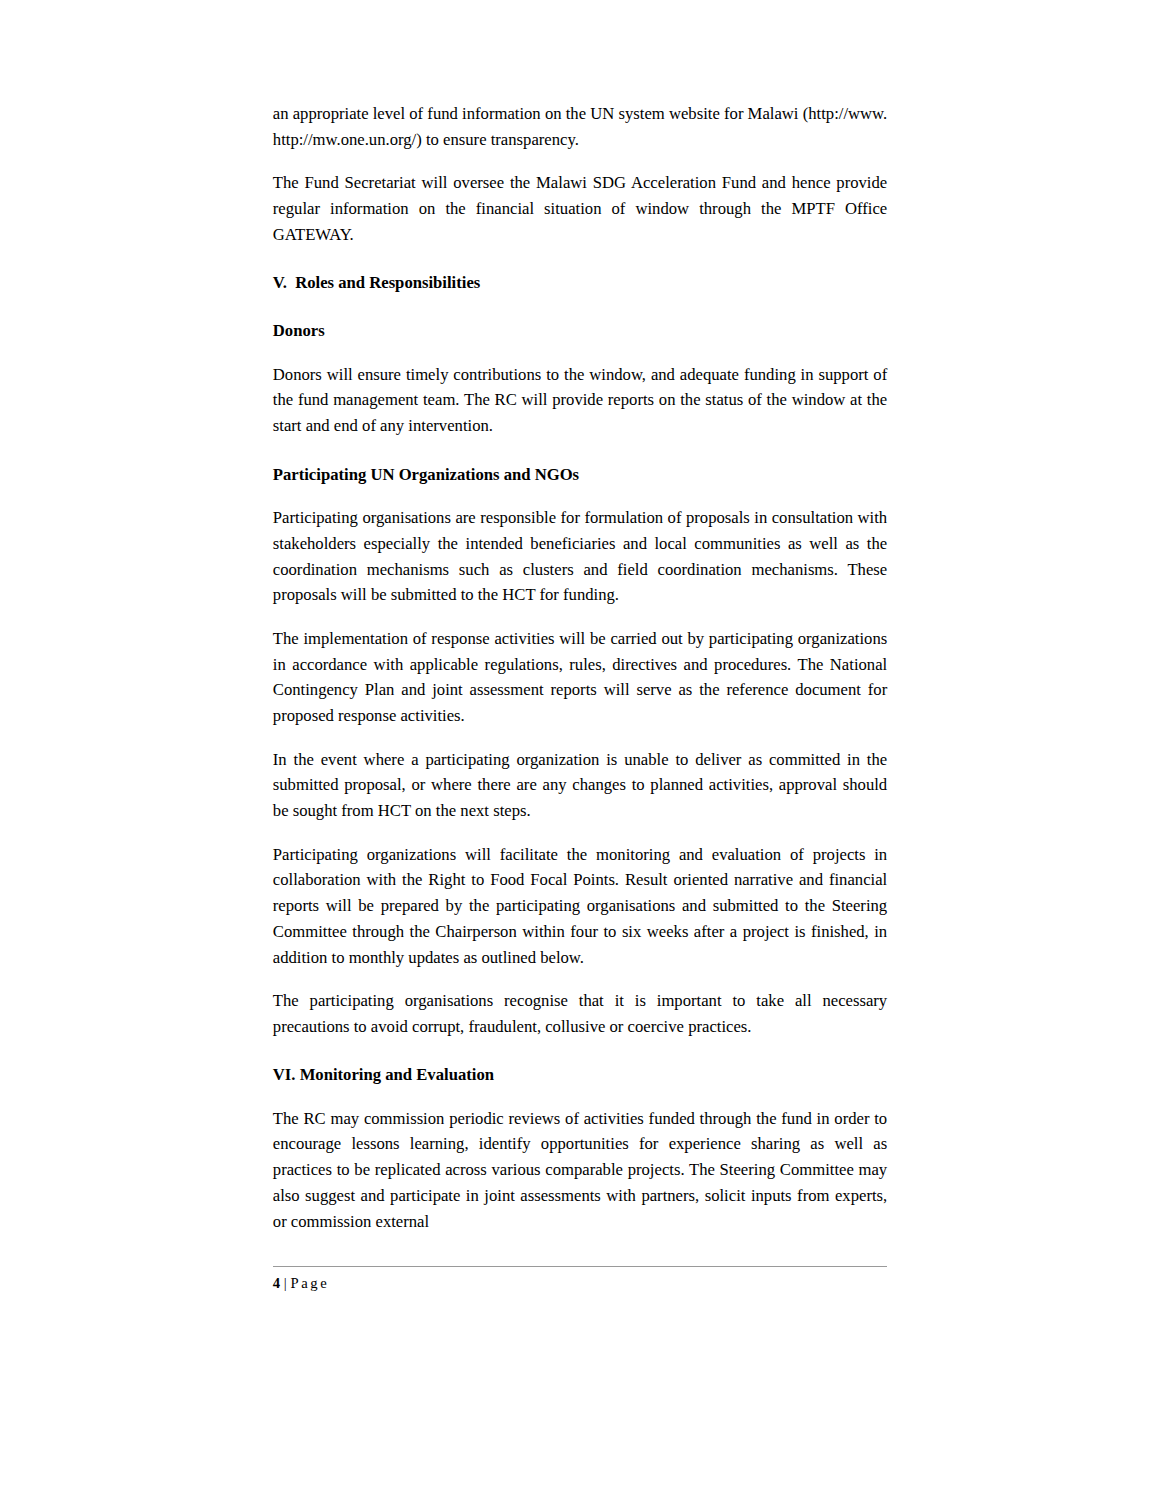an appropriate level of fund information on the UN system website for Malawi (http://www. http://mw.one.un.org/) to ensure transparency.
The Fund Secretariat will oversee the Malawi SDG Acceleration Fund and hence provide regular information on the financial situation of window through the MPTF Office GATEWAY.
V. Roles and Responsibilities
Donors
Donors will ensure timely contributions to the window, and adequate funding in support of the fund management team. The RC will provide reports on the status of the window at the start and end of any intervention.
Participating UN Organizations and NGOs
Participating organisations are responsible for formulation of proposals in consultation with stakeholders especially the intended beneficiaries and local communities as well as the coordination mechanisms such as clusters and field coordination mechanisms. These proposals will be submitted to the HCT for funding.
The implementation of response activities will be carried out by participating organizations in accordance with applicable regulations, rules, directives and procedures. The National Contingency Plan and joint assessment reports will serve as the reference document for proposed response activities.
In the event where a participating organization is unable to deliver as committed in the submitted proposal, or where there are any changes to planned activities, approval should be sought from HCT on the next steps.
Participating organizations will facilitate the monitoring and evaluation of projects in collaboration with the Right to Food Focal Points. Result oriented narrative and financial reports will be prepared by the participating organisations and submitted to the Steering Committee through the Chairperson within four to six weeks after a project is finished, in addition to monthly updates as outlined below.
The participating organisations recognise that it is important to take all necessary precautions to avoid corrupt, fraudulent, collusive or coercive practices.
VI. Monitoring and Evaluation
The RC may commission periodic reviews of activities funded through the fund in order to encourage lessons learning, identify opportunities for experience sharing as well as practices to be replicated across various comparable projects. The Steering Committee may also suggest and participate in joint assessments with partners, solicit inputs from experts, or commission external
4 | Page